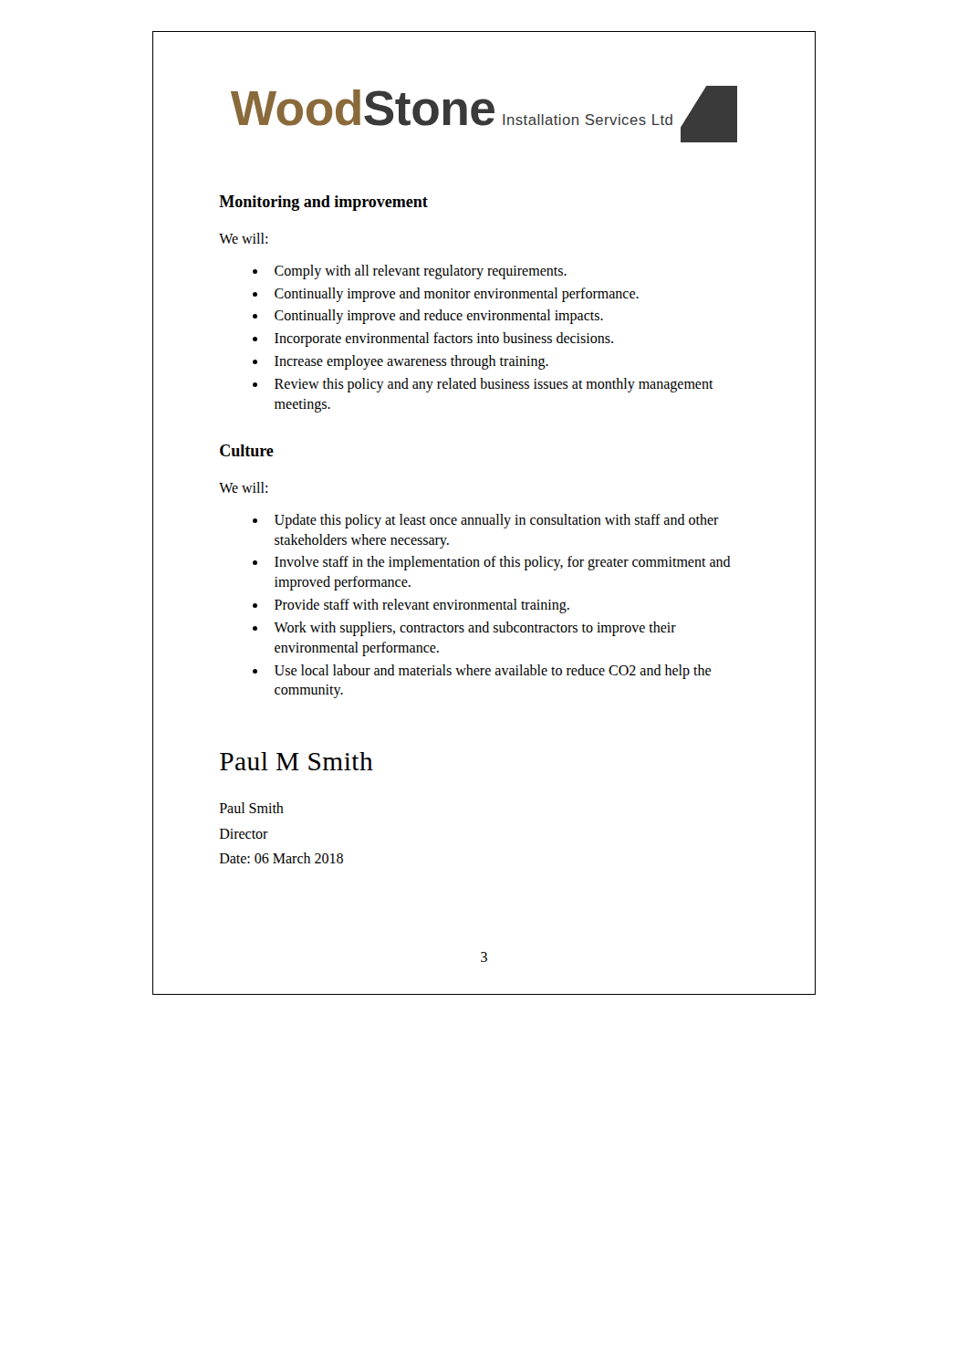Wood Stone Installation Services Ltd
Monitoring and improvement
We will:
Comply with all relevant regulatory requirements.
Continually improve and monitor environmental performance.
Continually improve and reduce environmental impacts.
Incorporate environmental factors into business decisions.
Increase employee awareness through training.
Review this policy and any related business issues at monthly management meetings.
Culture
We will:
Update this policy at least once annually in consultation with staff and other stakeholders where necessary.
Involve staff in the implementation of this policy, for greater commitment and improved performance.
Provide staff with relevant environmental training.
Work with suppliers, contractors and subcontractors to improve their environmental performance.
Use local labour and materials where available to reduce CO2 and help the community.
Paul M Smith
Paul Smith
Director
Date: 06 March 2018
3